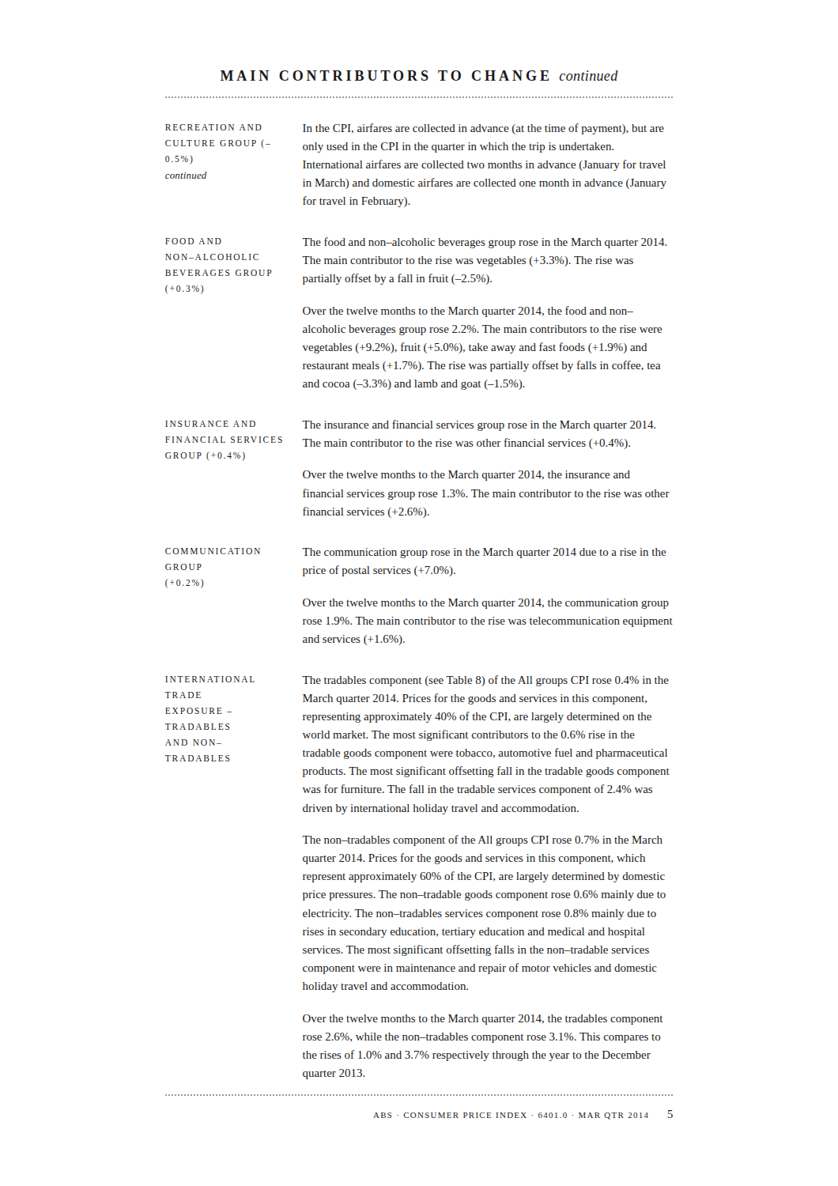Main Contributors to Change continued
Recreation and
Culture Group (–0.5%) continued
In the CPI, airfares are collected in advance (at the time of payment), but are only used in the CPI in the quarter in which the trip is undertaken. International airfares are collected two months in advance (January for travel in March) and domestic airfares are collected one month in advance (January for travel in February).
Food and
Non–Alcoholic
Beverages Group
(+0.3%)
The food and non–alcoholic beverages group rose in the March quarter 2014. The main contributor to the rise was vegetables (+3.3%). The rise was partially offset by a fall in fruit (–2.5%).
Over the twelve months to the March quarter 2014, the food and non–alcoholic beverages group rose 2.2%. The main contributors to the rise were vegetables (+9.2%), fruit (+5.0%), take away and fast foods (+1.9%) and restaurant meals (+1.7%). The rise was partially offset by falls in coffee, tea and cocoa (–3.3%) and lamb and goat (–1.5%).
Insurance and
Financial Services
Group (+0.4%)
The insurance and financial services group rose in the March quarter 2014. The main contributor to the rise was other financial services (+0.4%).
Over the twelve months to the March quarter 2014, the insurance and financial services group rose 1.3%. The main contributor to the rise was other financial services (+2.6%).
Communication Group
(+0.2%)
The communication group rose in the March quarter 2014 due to a rise in the price of postal services (+7.0%).
Over the twelve months to the March quarter 2014, the communication group rose 1.9%. The main contributor to the rise was telecommunication equipment and services (+1.6%).
International Trade
Exposure – Tradables
and Non–Tradables
The tradables component (see Table 8) of the All groups CPI rose 0.4% in the March quarter 2014. Prices for the goods and services in this component, representing approximately 40% of the CPI, are largely determined on the world market. The most significant contributors to the 0.6% rise in the tradable goods component were tobacco, automotive fuel and pharmaceutical products. The most significant offsetting fall in the tradable goods component was for furniture. The fall in the tradable services component of 2.4% was driven by international holiday travel and accommodation.
The non–tradables component of the All groups CPI rose 0.7% in the March quarter 2014. Prices for the goods and services in this component, which represent approximately 60% of the CPI, are largely determined by domestic price pressures. The non–tradable goods component rose 0.6% mainly due to electricity. The non–tradables services component rose 0.8% mainly due to rises in secondary education, tertiary education and medical and hospital services. The most significant offsetting falls in the non–tradable services component were in maintenance and repair of motor vehicles and domestic holiday travel and accommodation.
Over the twelve months to the March quarter 2014, the tradables component rose 2.6%, while the non–tradables component rose 3.1%. This compares to the rises of 1.0% and 3.7% respectively through the year to the December quarter 2013.
ABS · Consumer Price Index · 6401.0 · Mar Qtr 2014 5